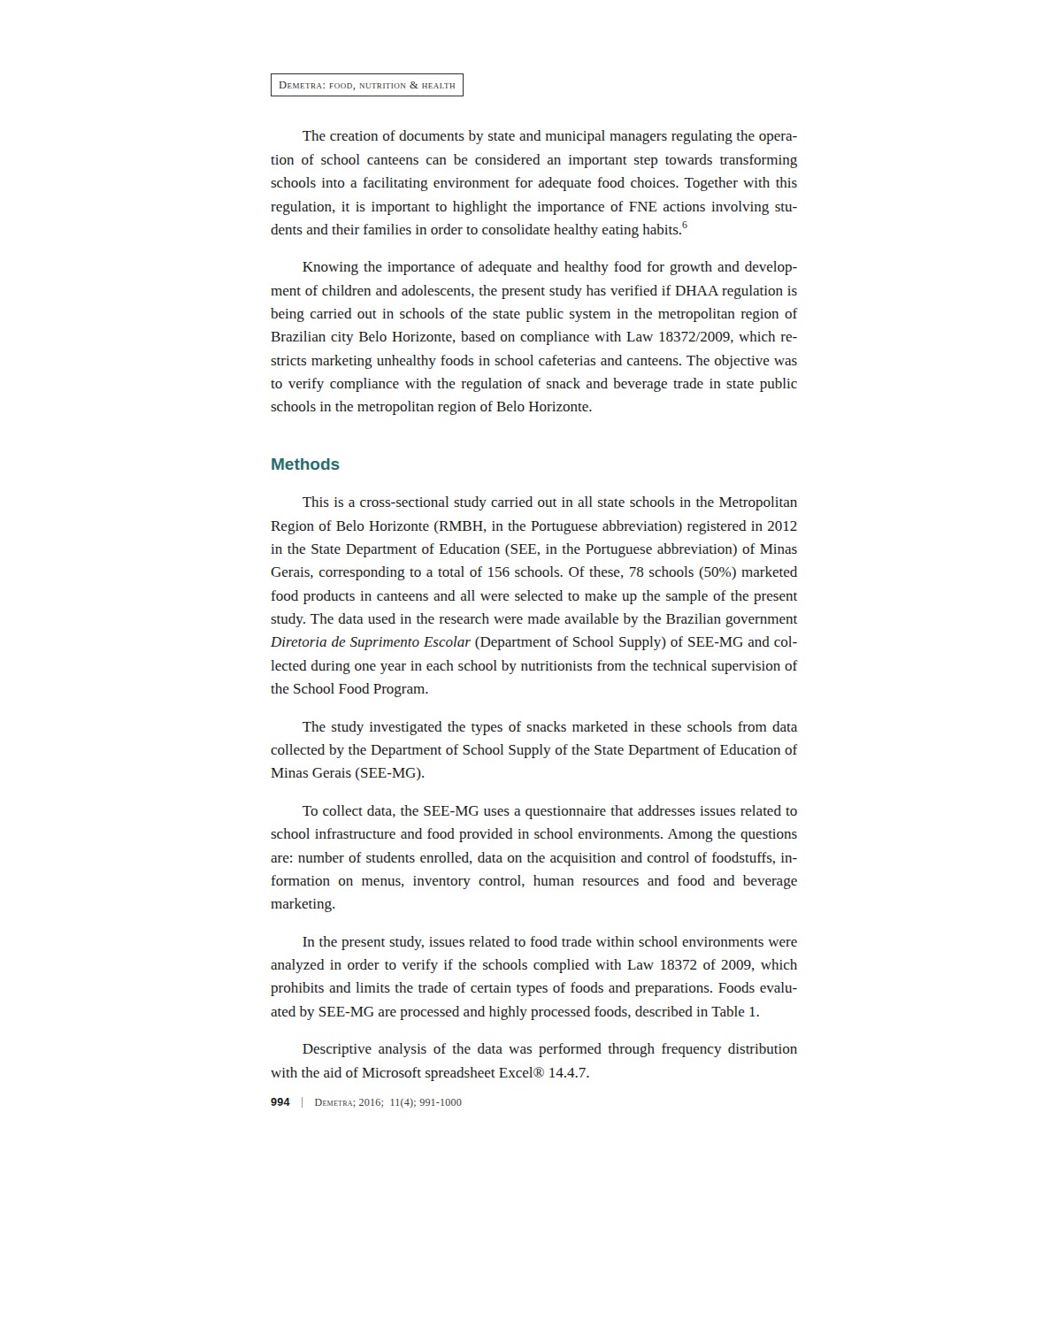Demetra: food, nutrition & health
The creation of documents by state and municipal managers regulating the operation of school canteens can be considered an important step towards transforming schools into a facilitating environment for adequate food choices. Together with this regulation, it is important to highlight the importance of FNE actions involving students and their families in order to consolidate healthy eating habits.6
Knowing the importance of adequate and healthy food for growth and development of children and adolescents, the present study has verified if DHAA regulation is being carried out in schools of the state public system in the metropolitan region of Brazilian city Belo Horizonte, based on compliance with Law 18372/2009, which restricts marketing unhealthy foods in school cafeterias and canteens. The objective was to verify compliance with the regulation of snack and beverage trade in state public schools in the metropolitan region of Belo Horizonte.
Methods
This is a cross-sectional study carried out in all state schools in the Metropolitan Region of Belo Horizonte (RMBH, in the Portuguese abbreviation) registered in 2012 in the State Department of Education (SEE, in the Portuguese abbreviation) of Minas Gerais, corresponding to a total of 156 schools. Of these, 78 schools (50%) marketed food products in canteens and all were selected to make up the sample of the present study. The data used in the research were made available by the Brazilian government Diretoria de Suprimento Escolar (Department of School Supply) of SEE-MG and collected during one year in each school by nutritionists from the technical supervision of the School Food Program.
The study investigated the types of snacks marketed in these schools from data collected by the Department of School Supply of the State Department of Education of Minas Gerais (SEE-MG).
To collect data, the SEE-MG uses a questionnaire that addresses issues related to school infrastructure and food provided in school environments. Among the questions are: number of students enrolled, data on the acquisition and control of foodstuffs, information on menus, inventory control, human resources and food and beverage marketing.
In the present study, issues related to food trade within school environments were analyzed in order to verify if the schools complied with Law 18372 of 2009, which prohibits and limits the trade of certain types of foods and preparations. Foods evaluated by SEE-MG are processed and highly processed foods, described in Table 1.
Descriptive analysis of the data was performed through frequency distribution with the aid of Microsoft spreadsheet Excel® 14.4.7.
994 Demetra; 2016; 11(4); 991-1000